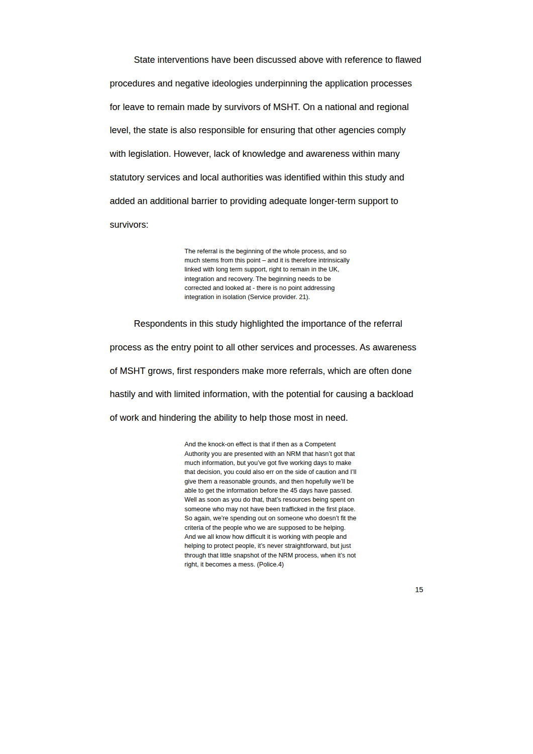State interventions have been discussed above with reference to flawed procedures and negative ideologies underpinning the application processes for leave to remain made by survivors of MSHT. On a national and regional level, the state is also responsible for ensuring that other agencies comply with legislation. However, lack of knowledge and awareness within many statutory services and local authorities was identified within this study and added an additional barrier to providing adequate longer-term support to survivors:
The referral is the beginning of the whole process, and so much stems from this point – and it is therefore intrinsically linked with long term support, right to remain in the UK, integration and recovery. The beginning needs to be corrected and looked at - there is no point addressing integration in isolation (Service provider. 21).
Respondents in this study highlighted the importance of the referral process as the entry point to all other services and processes. As awareness of MSHT grows, first responders make more referrals, which are often done hastily and with limited information, with the potential for causing a backload of work and hindering the ability to help those most in need.
And the knock-on effect is that if then as a Competent Authority you are presented with an NRM that hasn’t got that much information, but you’ve got five working days to make that decision, you could also err on the side of caution and I’ll give them a reasonable grounds, and then hopefully we’ll be able to get the information before the 45 days have passed. Well as soon as you do that, that’s resources being spent on someone who may not have been trafficked in the first place. So again, we’re spending out on someone who doesn’t fit the criteria of the people who we are supposed to be helping. And we all know how difficult it is working with people and helping to protect people, it’s never straightforward, but just through that little snapshot of the NRM process, when it’s not right, it becomes a mess. (Police.4)
15